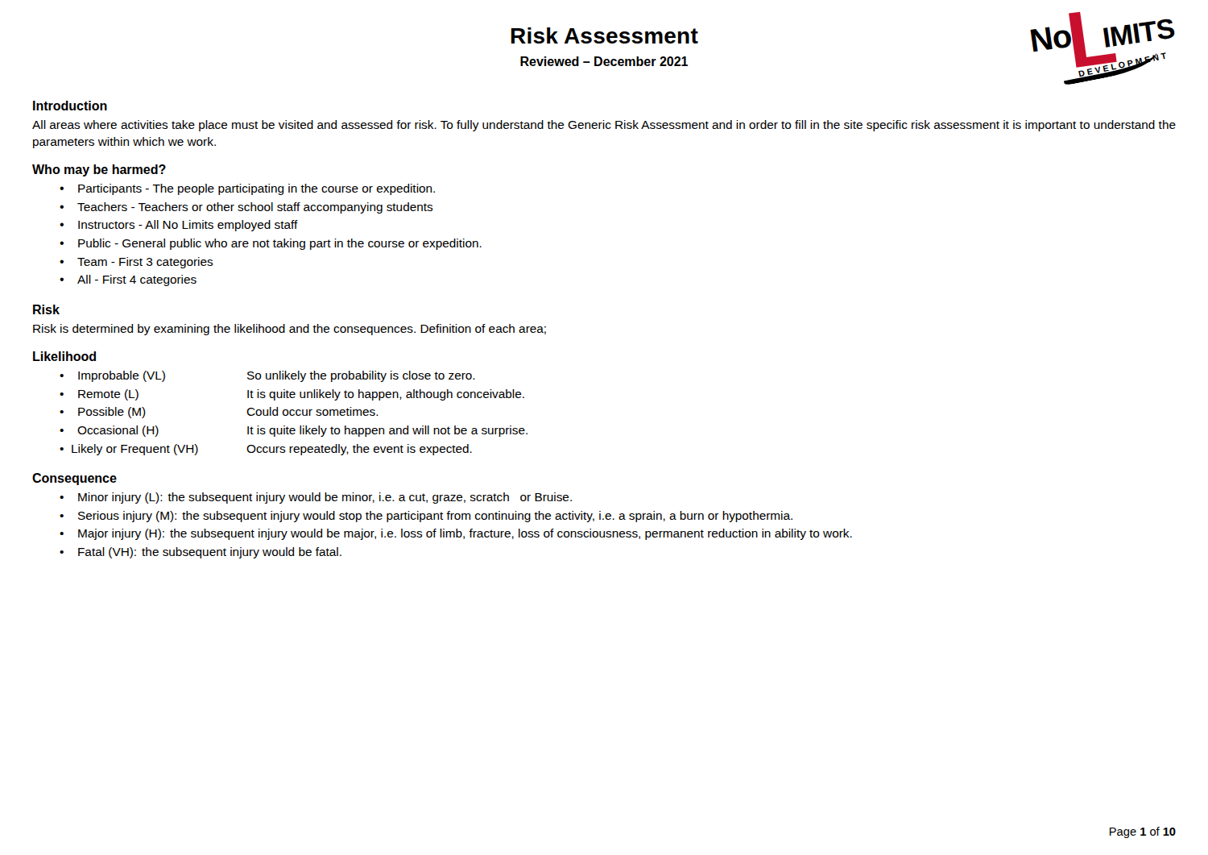No L IMITS DEVELOPMENT
Risk Assessment
Reviewed – December 2021
Introduction
All areas where activities take place must be visited and assessed for risk. To fully understand the Generic Risk Assessment and in order to fill in the site specific risk assessment it is important to understand the parameters within which we work.
Who may be harmed?
Participants - The people participating in the course or expedition.
Teachers - Teachers or other school staff accompanying students
Instructors - All No Limits employed staff
Public - General public who are not taking part in the course or expedition.
Team - First 3 categories
All - First 4 categories
Risk
Risk is determined by examining the likelihood and the consequences. Definition of each area;
Likelihood
• Improbable (VL) So unlikely the probability is close to zero.
• Remote (L) It is quite unlikely to happen, although conceivable.
• Possible (M) Could occur sometimes.
• Occasional (H) It is quite likely to happen and will not be a surprise.
• Likely or Frequent (VH) Occurs repeatedly, the event is expected.
Consequence
• Minor injury (L): the subsequent injury would be minor, i.e. a cut, graze, scratch or Bruise.
• Serious injury (M): the subsequent injury would stop the participant from continuing the activity, i.e. a sprain, a burn or hypothermia.
• Major injury (H): the subsequent injury would be major, i.e. loss of limb, fracture, loss of consciousness, permanent reduction in ability to work.
• Fatal (VH): the subsequent injury would be fatal.
Page 1 of 10